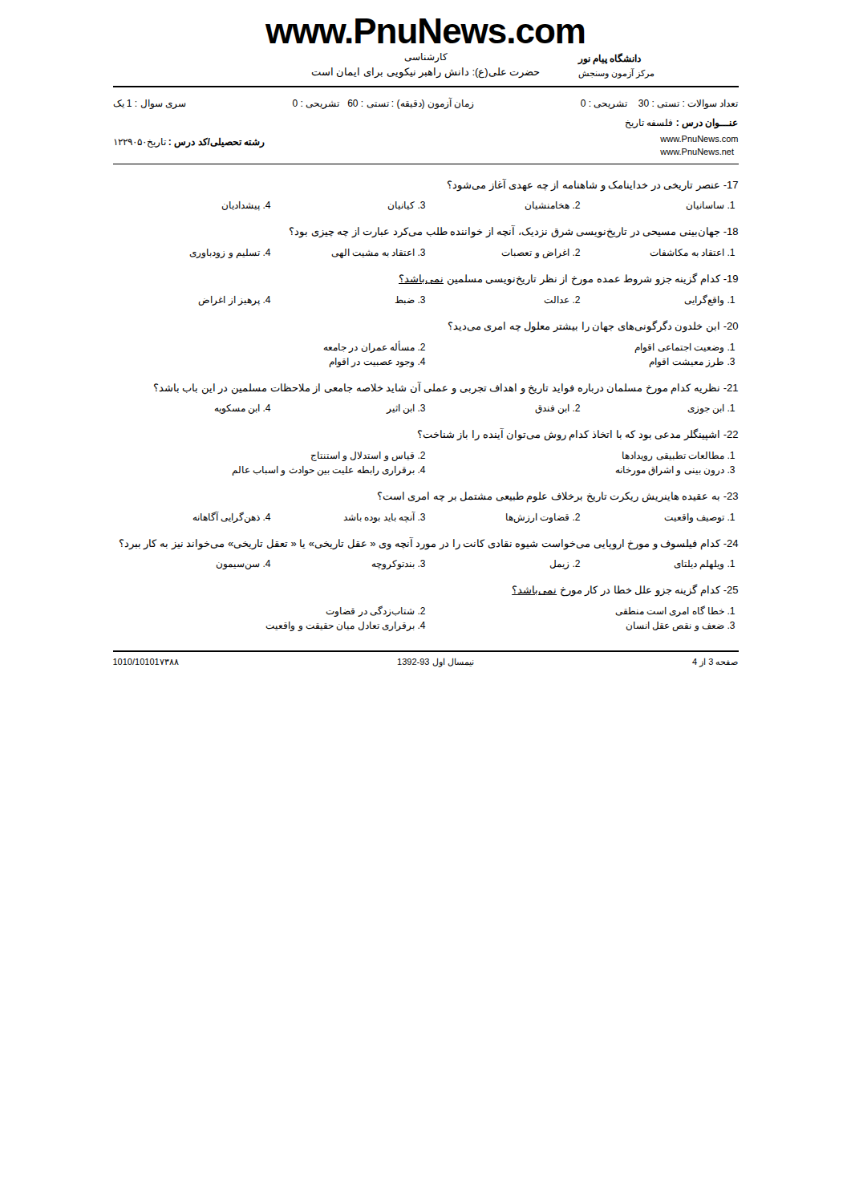www.PnuNews.com
دانشگاه پیام نور
مرکز آزمون وسنجش
کارشناسی
حضرت علی(ع): دانش راهبر نیکویی برای ایمان است
تعداد سوالات : تستی : 30 تشریحی : 0
زمان آزمون (دقیقه) : تستی : 60 تشریحی : 0
سری سوال : 1 یک
عنـــوان درس : فلسفه تاریخ
www.PnuNews.com
www.PnuNews.net
رشته تحصیلی/کد درس : تاریخ۱۲۲۹۰۵۰
17- عنصر تاریخی در خداینامک و شاهنامه از چه عهدی آغاز می‌شود؟
1. ساسانیان
2. هخامنشیان
3. کیانیان
4. پیشدادیان
18- جهان‌بینی مسیحی در تاریخ‌نویسی شرق نزدیک، آنچه از خواننده طلب می‌کرد عبارت از چه چیزی بود؟
1. اعتقاد به مکاشفات
2. اغراض و تعصبات
3. اعتقاد به مشیت الهی
4. تسلیم و زودباوری
19- کدام گزینه جزو شروط عمده مورخ از نظر تاریخ‌نویسی مسلمین نمی‌باشد؟
1. واقع‌گرایی
2. عدالت
3. ضبط
4. پرهیز از اغراض
20- ابن خلدون دگرگونی‌های جهان را بیشتر معلول چه امری می‌دید؟
1. وضعیت اجتماعی اقوام
2. مسأله عمران در جامعه
3. طرز معیشت اقوام
4. وجود عصبیت در اقوام
21- نظریه کدام مورخ مسلمان درباره فواید تاریخ و اهداف تجربی و عملی آن شاید خلاصه جامعی از ملاحظات مسلمین در این باب باشد؟
1. ابن جوزی
2. ابن فندق
3. ابن اثیر
4. ابن مسکویه
22- اشپینگلر مدعی بود که با اتخاذ کدام روش می‌توان آینده را باز شناخت؟
1. مطالعات تطبیقی رویدادها
2. قیاس و استدلال و استنتاج
3. درون بینی و اشراق مورخانه
4. برقراری رابطه علیت بین حوادث و اسباب عالم
23- به عقیده هاینریش ریکرت تاریخ برخلاف علوم طبیعی مشتمل بر چه امری است؟
1. توصیف واقعیت
2. قضاوت ارزش‌ها
3. آنچه باید بوده باشد
4. ذهن‌گرایی آگاهانه
24- کدام فیلسوف و مورخ اروپایی می‌خواست شیوه نقادی کانت را در مورد آنچه وی « عقل تاریخی» یا « تعقل تاریخی» می‌خواند نیز به کار ببرد؟
1. ویلهلم دیلتای
2. زیمل
3. بندتوکروچه
4. سن‌سیمون
25- کدام گزینه جزو علل خطا در کار مورخ نمی‌باشد؟
1. خطا گاه امری است منطقی
2. شتاب‌زدگی در قضاوت
3. ضعف و نقص عقل انسان
4. برقراری تعادل میان حقیقت و واقعیت
1010/10101۷۳۸۸
نیمسال اول 93-1392
صفحه 3 از 4